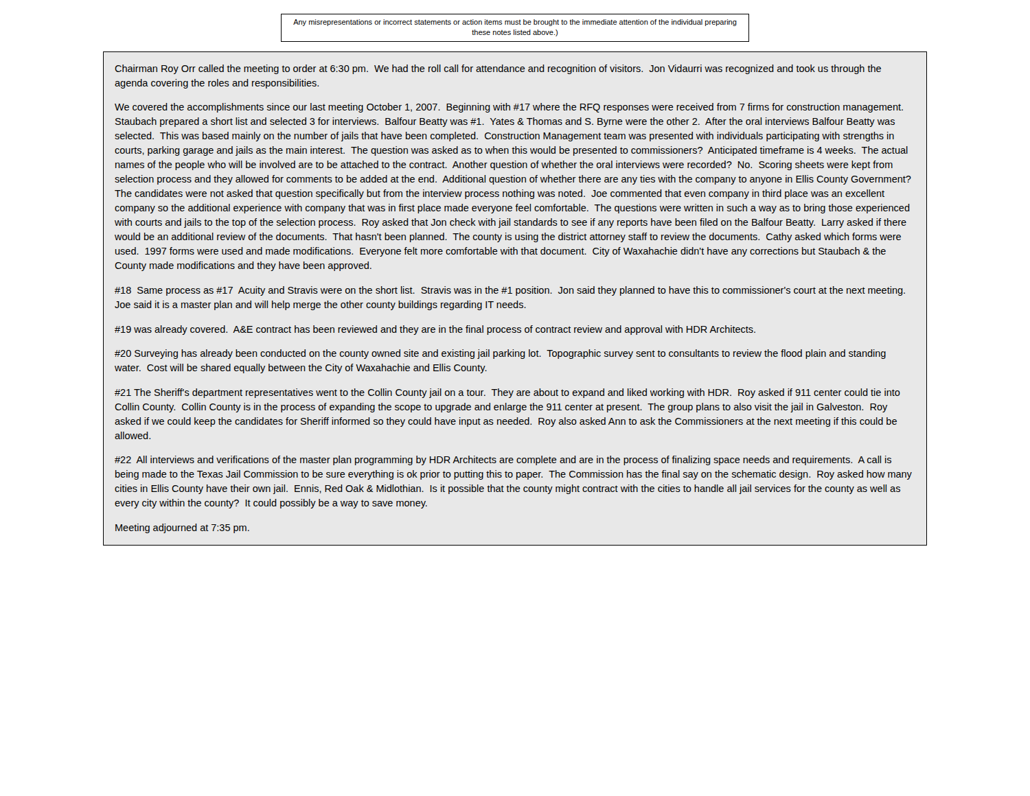Any misrepresentations or incorrect statements or action items must be brought to the immediate attention of the individual preparing these notes listed above.)
Chairman Roy Orr called the meeting to order at 6:30 pm. We had the roll call for attendance and recognition of visitors. Jon Vidaurri was recognized and took us through the agenda covering the roles and responsibilities.
We covered the accomplishments since our last meeting October 1, 2007. Beginning with #17 where the RFQ responses were received from 7 firms for construction management. Staubach prepared a short list and selected 3 for interviews. Balfour Beatty was #1. Yates & Thomas and S. Byrne were the other 2. After the oral interviews Balfour Beatty was selected. This was based mainly on the number of jails that have been completed. Construction Management team was presented with individuals participating with strengths in courts, parking garage and jails as the main interest. The question was asked as to when this would be presented to commissioners? Anticipated timeframe is 4 weeks. The actual names of the people who will be involved are to be attached to the contract. Another question of whether the oral interviews were recorded? No. Scoring sheets were kept from selection process and they allowed for comments to be added at the end. Additional question of whether there are any ties with the company to anyone in Ellis County Government? The candidates were not asked that question specifically but from the interview process nothing was noted. Joe commented that even company in third place was an excellent company so the additional experience with company that was in first place made everyone feel comfortable. The questions were written in such a way as to bring those experienced with courts and jails to the top of the selection process. Roy asked that Jon check with jail standards to see if any reports have been filed on the Balfour Beatty. Larry asked if there would be an additional review of the documents. That hasn't been planned. The county is using the district attorney staff to review the documents. Cathy asked which forms were used. 1997 forms were used and made modifications. Everyone felt more comfortable with that document. City of Waxahachie didn't have any corrections but Staubach & the County made modifications and they have been approved.
#18 Same process as #17 Acuity and Stravis were on the short list. Stravis was in the #1 position. Jon said they planned to have this to commissioner's court at the next meeting. Joe said it is a master plan and will help merge the other county buildings regarding IT needs.
#19 was already covered. A&E contract has been reviewed and they are in the final process of contract review and approval with HDR Architects.
#20 Surveying has already been conducted on the county owned site and existing jail parking lot. Topographic survey sent to consultants to review the flood plain and standing water. Cost will be shared equally between the City of Waxahachie and Ellis County.
#21 The Sheriff's department representatives went to the Collin County jail on a tour. They are about to expand and liked working with HDR. Roy asked if 911 center could tie into Collin County. Collin County is in the process of expanding the scope to upgrade and enlarge the 911 center at present. The group plans to also visit the jail in Galveston. Roy asked if we could keep the candidates for Sheriff informed so they could have input as needed. Roy also asked Ann to ask the Commissioners at the next meeting if this could be allowed.
#22 All interviews and verifications of the master plan programming by HDR Architects are complete and are in the process of finalizing space needs and requirements. A call is being made to the Texas Jail Commission to be sure everything is ok prior to putting this to paper. The Commission has the final say on the schematic design. Roy asked how many cities in Ellis County have their own jail. Ennis, Red Oak & Midlothian. Is it possible that the county might contract with the cities to handle all jail services for the county as well as every city within the county? It could possibly be a way to save money.
Meeting adjourned at 7:35 pm.